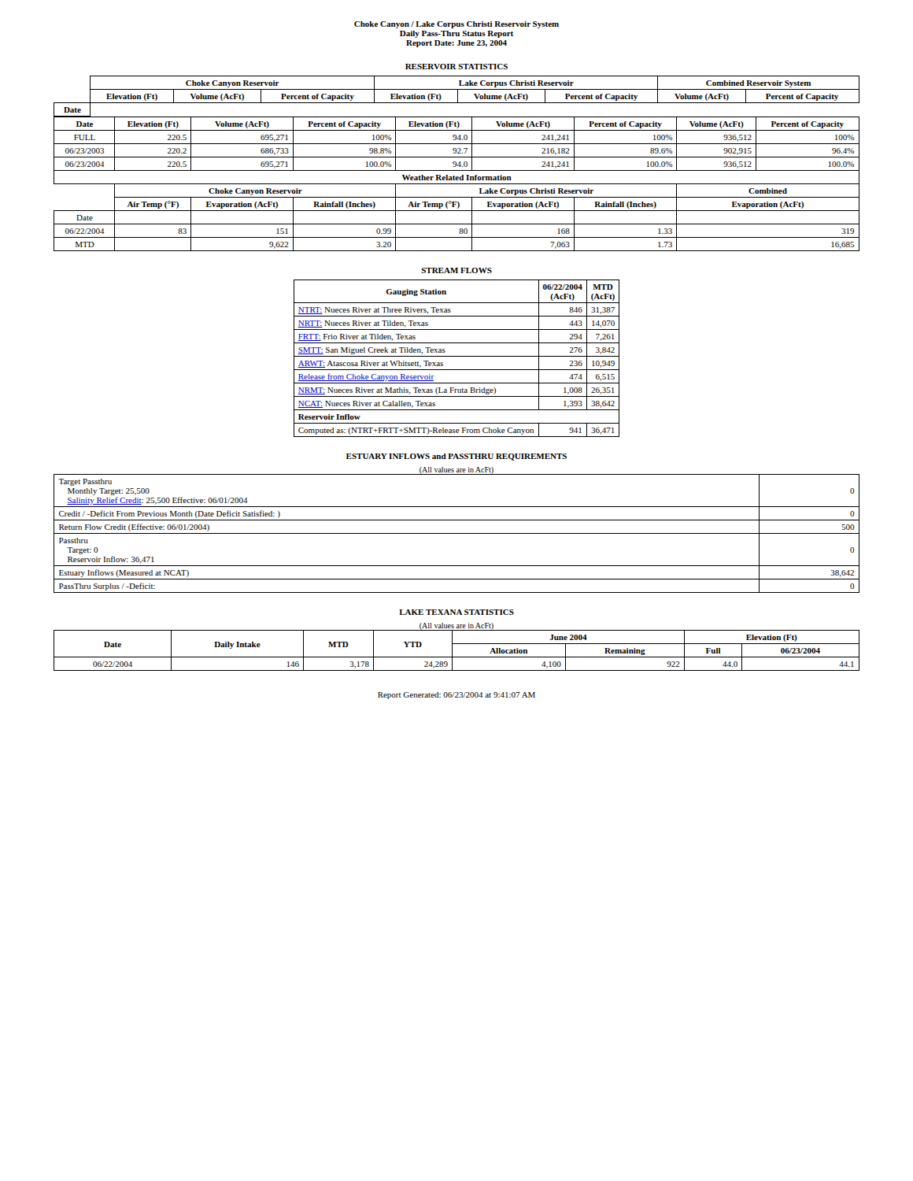Choke Canyon / Lake Corpus Christi Reservoir System
Daily Pass-Thru Status Report
Report Date: June 23, 2004
RESERVOIR STATISTICS
| | Choke Canyon Reservoir | Lake Corpus Christi Reservoir | Combined Reservoir System |
| --- | --- | --- | --- |
| Elevation (Ft) | Volume (AcFt) | Percent of Capacity | Elevation (Ft) | Volume (AcFt) | Percent of Capacity | Volume (AcFt) | Percent of Capacity |
| Date | |
| Date | Elevation (Ft) | Volume (AcFt) | Percent of Capacity | Elevation (Ft) | Volume (AcFt) | Percent of Capacity | Volume (AcFt) | Percent of Capacity |
| --- | --- | --- | --- | --- | --- | --- | --- | --- |
| FULL | 220.5 | 695,271 | 100% | 94.0 | 241,241 | 100% | 936,512 | 100% |
| 06/23/2003 | 220.2 | 686,733 | 98.8% | 92.7 | 216,182 | 89.6% | 902,915 | 96.4% |
| 06/23/2004 | 220.5 | 695,271 | 100.0% | 94.0 | 241,241 | 100.0% | 936,512 | 100.0% |
| Weather Related Information |
| | Choke Canyon Reservoir | Lake Corpus Christi Reservoir | Combined |
| Air Temp (°F) | Evaporation (AcFt) | Rainfall (Inches) | Air Temp (°F) | Evaporation (AcFt) | Rainfall (Inches) | Evaporation (AcFt) |
| Date | | | | | | | |
| 06/22/2004 | 83 | 151 | 0.99 | 80 | 168 | 1.33 | 319 |
| MTD | | 9,622 | 3.20 | | 7,063 | 1.73 | 16,685 |
STREAM FLOWS
| Gauging Station | 06/22/2004 (AcFt) | MTD (AcFt) |
| --- | --- | --- |
| NTRT: Nueces River at Three Rivers, Texas | 846 | 31,387 |
| NRTT: Nueces River at Tilden, Texas | 443 | 14,070 |
| FRTT: Frio River at Tilden, Texas | 294 | 7,261 |
| SMTT: San Miguel Creek at Tilden, Texas | 276 | 3,842 |
| ARWT: Atascosa River at Whitsett, Texas | 236 | 10,949 |
| Release from Choke Canyon Reservoir | 474 | 6,515 |
| NRMT: Nueces River at Mathis, Texas (La Fruta Bridge) | 1,008 | 26,351 |
| NCAT: Nueces River at Calallen, Texas | 1,393 | 38,642 |
| Reservoir Inflow |
| Computed as: (NTRT+FRTT+SMTT)-Release From Choke Canyon | 941 | 36,471 |
ESTUARY INFLOWS and PASSTHRU REQUIREMENTS
(All values are in AcFt)
| Target Passthru Monthly Target: 25,500 Salinity Relief Credit : 25,500 Effective: 06/01/2004 | 0 |
| Credit / -Deficit From Previous Month (Date Deficit Satisfied: ) | 0 |
| Return Flow Credit (Effective: 06/01/2004) | 500 |
| Passthru Target: 0 Reservoir Inflow: 36,471 | 0 |
| Estuary Inflows (Measured at NCAT) | 38,642 |
| PassThru Surplus / -Deficit: | 0 |
LAKE TEXANA STATISTICS
(All values are in AcFt)
| Date | Daily Intake | MTD | YTD | June 2004 | Elevation (Ft) |
| --- | --- | --- | --- | --- | --- |
| Allocation | Remaining | Full | 06/23/2004 |
| 06/22/2004 | 146 | 3,178 | 24,289 | 4,100 | 922 | 44.0 | 44.1 |
Report Generated: 06/23/2004 at 9:41:07 AM